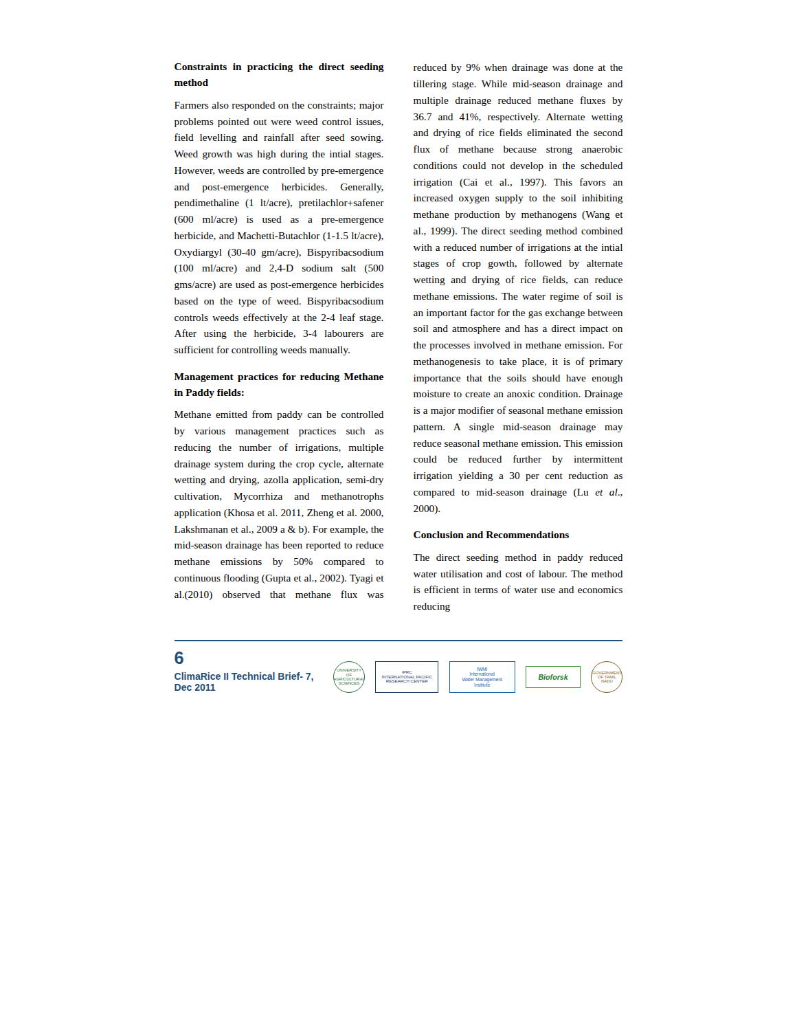Constraints in practicing the direct seeding method
Farmers also responded on the constraints; major problems pointed out were weed control issues, field levelling and rainfall after seed sowing. Weed growth was high during the intial stages. However, weeds are controlled by pre-emergence and post-emergence herbicides. Generally, pendimethaline (1 lt/acre), pretilachlor+safener (600 ml/acre) is used as a pre-emergence herbicide, and Machetti-Butachlor (1-1.5 lt/acre), Oxydiargyl (30-40 gm/acre), Bispyribacsodium (100 ml/acre) and 2,4-D sodium salt (500 gms/acre) are used as post-emergence herbicides based on the type of weed. Bispyribacsodium controls weeds effectively at the 2-4 leaf stage. After using the herbicide, 3-4 labourers are sufficient for controlling weeds manually.
Management practices for reducing Methane in Paddy fields:
Methane emitted from paddy can be controlled by various management practices such as reducing the number of irrigations, multiple drainage system during the crop cycle, alternate wetting and drying, azolla application, semi-dry cultivation, Mycorrhiza and methanotrophs application (Khosa et al. 2011, Zheng et al. 2000, Lakshmanan et al., 2009 a & b). For example, the mid-season drainage has been reported to reduce methane emissions by 50% compared to continuous flooding (Gupta et al., 2002). Tyagi et al.(2010) observed that methane flux was reduced by 9% when drainage was done at the tillering stage. While mid-season drainage and multiple drainage reduced methane fluxes by 36.7 and 41%, respectively. Alternate wetting and drying of rice fields eliminated the second flux of methane because strong anaerobic conditions could not develop in the scheduled irrigation (Cai et al., 1997). This favors an increased oxygen supply to the soil inhibiting methane production by methanogens (Wang et al., 1999). The direct seeding method combined with a reduced number of irrigations at the intial stages of crop gowth, followed by alternate wetting and drying of rice fields, can reduce methane emissions. The water regime of soil is an important factor for the gas exchange between soil and atmosphere and has a direct impact on the processes involved in methane emission. For methanogenesis to take place, it is of primary importance that the soils should have enough moisture to create an anoxic condition. Drainage is a major modifier of seasonal methane emission pattern. A single mid-season drainage may reduce seasonal methane emission. This emission could be reduced further by intermittent irrigation yielding a 30 per cent reduction as compared to mid-season drainage (Lu et al., 2000).
Conclusion and Recommendations
The direct seeding method in paddy reduced water utilisation and cost of labour. The method is efficient in terms of water use and economics reducing
6
ClimaRice II Technical Brief- 7, Dec 2011
UNIVERSITY OF AGRICULTURAL SCIENCES
IPRC
INTERNATIONAL PACIFIC RESEARCH CENTER
IWMI
International
Water Management
Institute
Bioforsk
GOVERNMENT OF TAMIL NADU